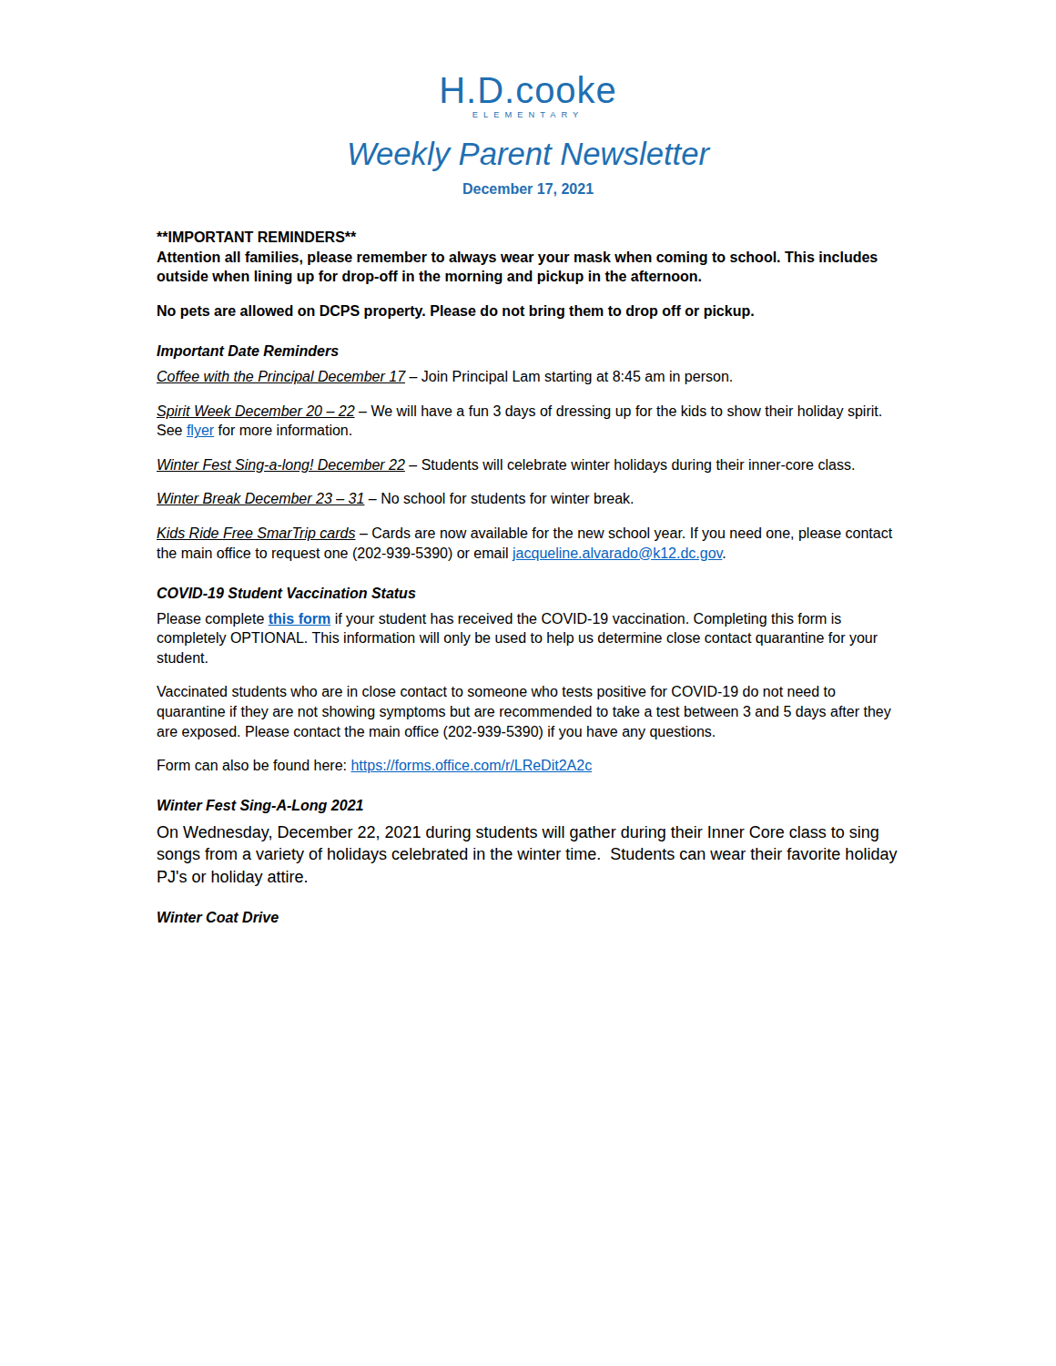H.D.cooke
ELEMENTARY
Weekly Parent Newsletter
December 17, 2021
**IMPORTANT REMINDERS**
Attention all families, please remember to always wear your mask when coming to school. This includes outside when lining up for drop-off in the morning and pickup in the afternoon.
No pets are allowed on DCPS property. Please do not bring them to drop off or pickup.
Important Date Reminders
Coffee with the Principal December 17 – Join Principal Lam starting at 8:45 am in person.
Spirit Week December 20 – 22 – We will have a fun 3 days of dressing up for the kids to show their holiday spirit. See flyer for more information.
Winter Fest Sing-a-long! December 22 – Students will celebrate winter holidays during their inner-core class.
Winter Break December 23 – 31 – No school for students for winter break.
Kids Ride Free SmarTrip cards – Cards are now available for the new school year. If you need one, please contact the main office to request one (202-939-5390) or email jacqueline.alvarado@k12.dc.gov.
COVID-19 Student Vaccination Status
Please complete this form if your student has received the COVID-19 vaccination. Completing this form is completely OPTIONAL. This information will only be used to help us determine close contact quarantine for your student.
Vaccinated students who are in close contact to someone who tests positive for COVID-19 do not need to quarantine if they are not showing symptoms but are recommended to take a test between 3 and 5 days after they are exposed. Please contact the main office (202-939-5390) if you have any questions.
Form can also be found here: https://forms.office.com/r/LReDit2A2c
Winter Fest Sing-A-Long 2021
On Wednesday, December 22, 2021 during students will gather during their Inner Core class to sing songs from a variety of holidays celebrated in the winter time. Students can wear their favorite holiday PJ's or holiday attire.
Winter Coat Drive